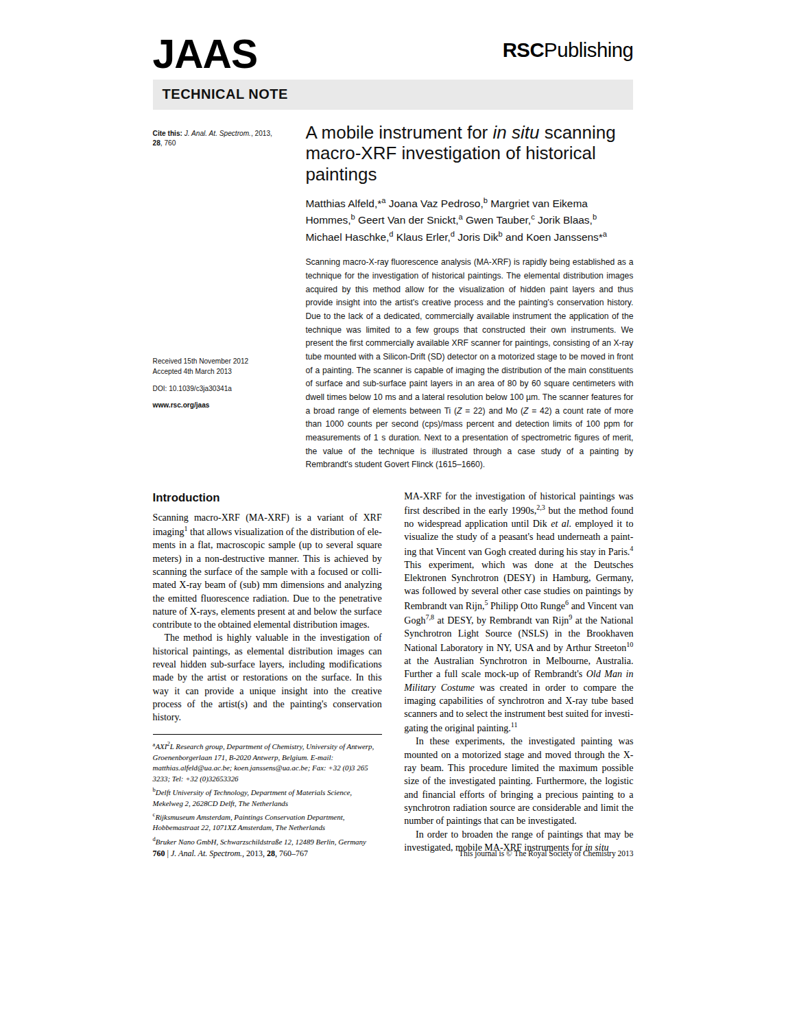JAAS
RSCPublishing
TECHNICAL NOTE
Cite this: J. Anal. At. Spectrom., 2013,
28, 760
Received 15th November 2012
Accepted 4th March 2013
DOI: 10.1039/c3ja30341a
www.rsc.org/jaas
A mobile instrument for in situ scanning macro-XRF investigation of historical paintings
Matthias Alfeld,*a Joana Vaz Pedroso,b Margriet van Eikema Hommes,b Geert Van der Snickt,a Gwen Tauber,c Jorik Blaas,b Michael Haschke,d Klaus Erler,d Joris Dikb and Koen Janssens*a
Scanning macro-X-ray fluorescence analysis (MA-XRF) is rapidly being established as a technique for the investigation of historical paintings. The elemental distribution images acquired by this method allow for the visualization of hidden paint layers and thus provide insight into the artist's creative process and the painting's conservation history. Due to the lack of a dedicated, commercially available instrument the application of the technique was limited to a few groups that constructed their own instruments. We present the first commercially available XRF scanner for paintings, consisting of an X-ray tube mounted with a Silicon-Drift (SD) detector on a motorized stage to be moved in front of a painting. The scanner is capable of imaging the distribution of the main constituents of surface and sub-surface paint layers in an area of 80 by 60 square centimeters with dwell times below 10 ms and a lateral resolution below 100 µm. The scanner features for a broad range of elements between Ti (Z = 22) and Mo (Z = 42) a count rate of more than 1000 counts per second (cps)/mass percent and detection limits of 100 ppm for measurements of 1 s duration. Next to a presentation of spectrometric figures of merit, the value of the technique is illustrated through a case study of a painting by Rembrandt's student Govert Flinck (1615–1660).
Introduction
Scanning macro-XRF (MA-XRF) is a variant of XRF imaging1 that allows visualization of the distribution of elements in a flat, macroscopic sample (up to several square meters) in a non-destructive manner. This is achieved by scanning the surface of the sample with a focused or collimated X-ray beam of (sub) mm dimensions and analyzing the emitted fluorescence radiation. Due to the penetrative nature of X-rays, elements present at and below the surface contribute to the obtained elemental distribution images.
The method is highly valuable in the investigation of historical paintings, as elemental distribution images can reveal hidden sub-surface layers, including modifications made by the artist or restorations on the surface. In this way it can provide a unique insight into the creative process of the artist(s) and the painting's conservation history.
aAXI2L Research group, Department of Chemistry, University of Antwerp, Groenenborgerlaan 171, B-2020 Antwerp, Belgium. E-mail: matthias.alfeld@ua.ac.be; koen.janssens@ua.ac.be; Fax: +32 (0)3 265 3233; Tel: +32 (0)32653326
bDelft University of Technology, Department of Materials Science, Mekelweg 2, 2628CD Delft, The Netherlands
cRijksmuseum Amsterdam, Paintings Conservation Department, Hobbemastraat 22, 1071XZ Amsterdam, The Netherlands
dBruker Nano GmbH, Schwarzschildstraße 12, 12489 Berlin, Germany
MA-XRF for the investigation of historical paintings was first described in the early 1990s,2,3 but the method found no widespread application until Dik et al. employed it to visualize the study of a peasant's head underneath a painting that Vincent van Gogh created during his stay in Paris.4 This experiment, which was done at the Deutsches Elektronen Synchrotron (DESY) in Hamburg, Germany, was followed by several other case studies on paintings by Rembrandt van Rijn,5 Philipp Otto Runge6 and Vincent van Gogh7,8 at DESY, by Rembrandt van Rijn9 at the National Synchrotron Light Source (NSLS) in the Brookhaven National Laboratory in NY, USA and by Arthur Streeton10 at the Australian Synchrotron in Melbourne, Australia. Further a full scale mock-up of Rembrandt's Old Man in Military Costume was created in order to compare the imaging capabilities of synchrotron and X-ray tube based scanners and to select the instrument best suited for investigating the original painting.11
In these experiments, the investigated painting was mounted on a motorized stage and moved through the X-ray beam. This procedure limited the maximum possible size of the investigated painting. Furthermore, the logistic and financial efforts of bringing a precious painting to a synchrotron radiation source are considerable and limit the number of paintings that can be investigated.
In order to broaden the range of paintings that may be investigated, mobile MA-XRF instruments for in situ
760 | J. Anal. At. Spectrom., 2013, 28, 760–767
This journal is © The Royal Society of Chemistry 2013